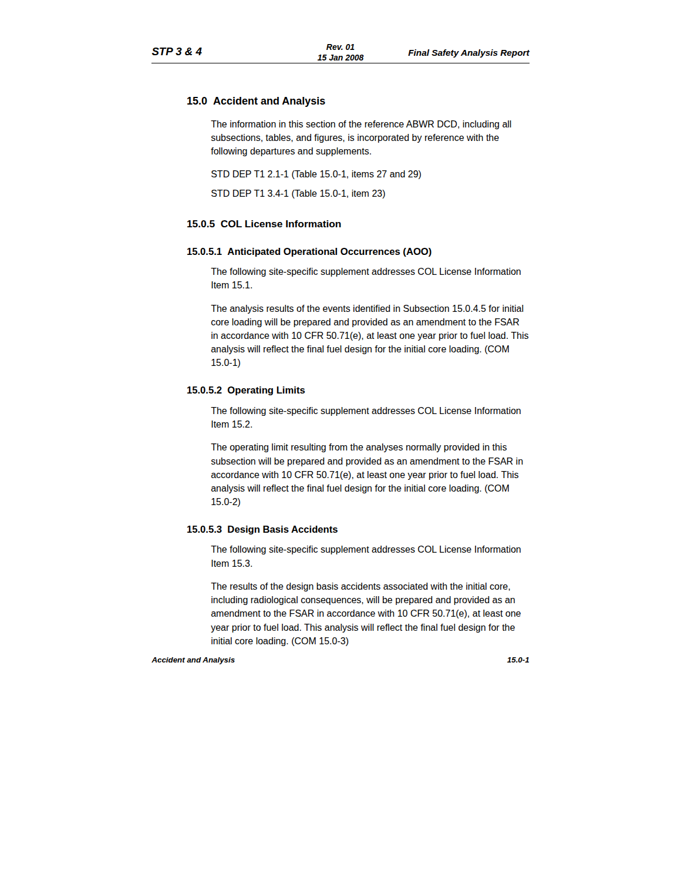Rev. 01
15 Jan 2008
STP 3 & 4
Final Safety Analysis Report
15.0 Accident and Analysis
The information in this section of the reference ABWR DCD, including all subsections, tables, and figures, is incorporated by reference with the following departures and supplements.
STD DEP T1 2.1-1 (Table 15.0-1, items 27 and 29)
STD DEP T1 3.4-1 (Table 15.0-1, item 23)
15.0.5 COL License Information
15.0.5.1 Anticipated Operational Occurrences (AOO)
The following site-specific supplement addresses COL License Information Item 15.1.
The analysis results of the events identified in Subsection 15.0.4.5 for initial core loading will be prepared and provided as an amendment to the FSAR in accordance with 10 CFR 50.71(e), at least one year prior to fuel load. This analysis will reflect the final fuel design for the initial core loading. (COM 15.0-1)
15.0.5.2 Operating Limits
The following site-specific supplement addresses COL License Information Item 15.2.
The operating limit resulting from the analyses normally provided in this subsection will be prepared and provided as an amendment to the FSAR in accordance with 10 CFR 50.71(e), at least one year prior to fuel load. This analysis will reflect the final fuel design for the initial core loading. (COM 15.0-2)
15.0.5.3 Design Basis Accidents
The following site-specific supplement addresses COL License Information Item 15.3.
The results of the design basis accidents associated with the initial core, including radiological consequences, will be prepared and provided as an amendment to the FSAR in accordance with 10 CFR 50.71(e), at least one year prior to fuel load. This analysis will reflect the final fuel design for the initial core loading. (COM 15.0-3)
Accident and Analysis 15.0-1